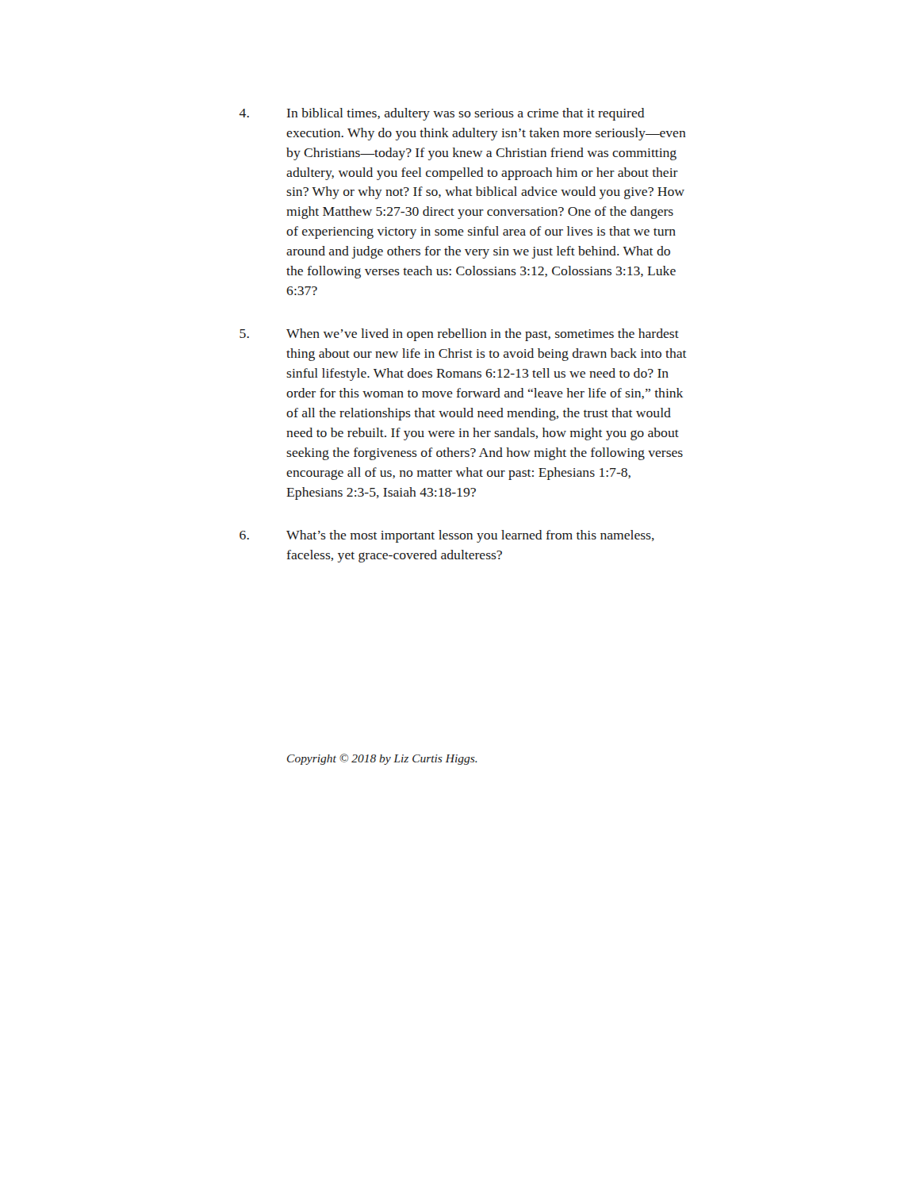4. In biblical times, adultery was so serious a crime that it required execution. Why do you think adultery isn’t taken more seriously—even by Christians—today? If you knew a Christian friend was committing adultery, would you feel compelled to approach him or her about their sin? Why or why not? If so, what biblical advice would you give? How might Matthew 5:27-30 direct your conversation? One of the dangers of experiencing victory in some sinful area of our lives is that we turn around and judge others for the very sin we just left behind. What do the following verses teach us: Colossians 3:12, Colossians 3:13, Luke 6:37?
5. When we’ve lived in open rebellion in the past, sometimes the hardest thing about our new life in Christ is to avoid being drawn back into that sinful lifestyle. What does Romans 6:12-13 tell us we need to do? In order for this woman to move forward and “leave her life of sin,” think of all the relationships that would need mending, the trust that would need to be rebuilt. If you were in her sandals, how might you go about seeking the forgiveness of others? And how might the following verses encourage all of us, no matter what our past: Ephesians 1:7-8, Ephesians 2:3-5, Isaiah 43:18-19?
6. What’s the most important lesson you learned from this nameless, faceless, yet grace-covered adulteress?
Copyright © 2018 by Liz Curtis Higgs.